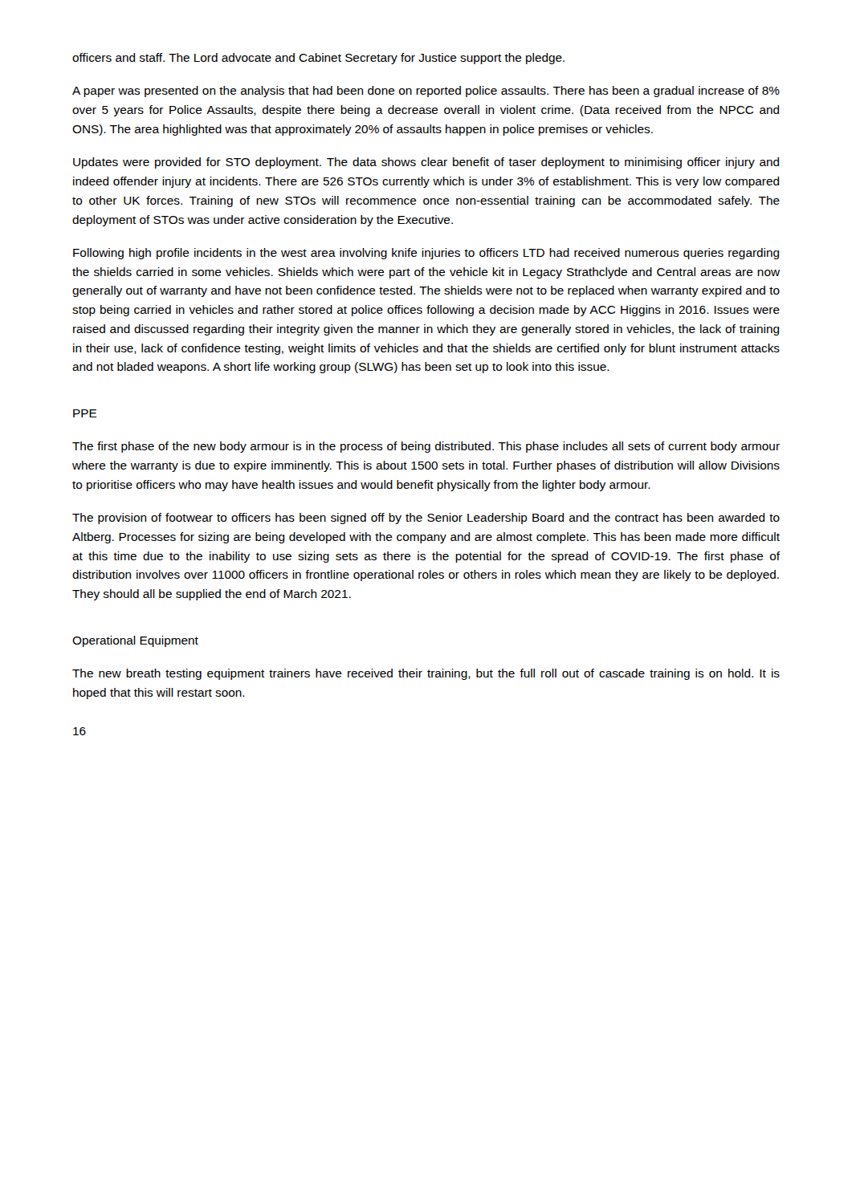officers and staff. The Lord advocate and Cabinet Secretary for Justice support the pledge.
A paper was presented on the analysis that had been done on reported police assaults. There has been a gradual increase of 8% over 5 years for Police Assaults, despite there being a decrease overall in violent crime. (Data received from the NPCC and ONS). The area highlighted was that approximately 20% of assaults happen in police premises or vehicles.
Updates were provided for STO deployment. The data shows clear benefit of taser deployment to minimising officer injury and indeed offender injury at incidents. There are 526 STOs currently which is under 3% of establishment. This is very low compared to other UK forces. Training of new STOs will recommence once non-essential training can be accommodated safely. The deployment of STOs was under active consideration by the Executive.
Following high profile incidents in the west area involving knife injuries to officers LTD had received numerous queries regarding the shields carried in some vehicles. Shields which were part of the vehicle kit in Legacy Strathclyde and Central areas are now generally out of warranty and have not been confidence tested. The shields were not to be replaced when warranty expired and to stop being carried in vehicles and rather stored at police offices following a decision made by ACC Higgins in 2016. Issues were raised and discussed regarding their integrity given the manner in which they are generally stored in vehicles, the lack of training in their use, lack of confidence testing, weight limits of vehicles and that the shields are certified only for blunt instrument attacks and not bladed weapons. A short life working group (SLWG) has been set up to look into this issue.
PPE
The first phase of the new body armour is in the process of being distributed. This phase includes all sets of current body armour where the warranty is due to expire imminently. This is about 1500 sets in total. Further phases of distribution will allow Divisions to prioritise officers who may have health issues and would benefit physically from the lighter body armour.
The provision of footwear to officers has been signed off by the Senior Leadership Board and the contract has been awarded to Altberg. Processes for sizing are being developed with the company and are almost complete. This has been made more difficult at this time due to the inability to use sizing sets as there is the potential for the spread of COVID-19. The first phase of distribution involves over 11000 officers in frontline operational roles or others in roles which mean they are likely to be deployed. They should all be supplied the end of March 2021.
Operational Equipment
The new breath testing equipment trainers have received their training, but the full roll out of cascade training is on hold. It is hoped that this will restart soon.
16